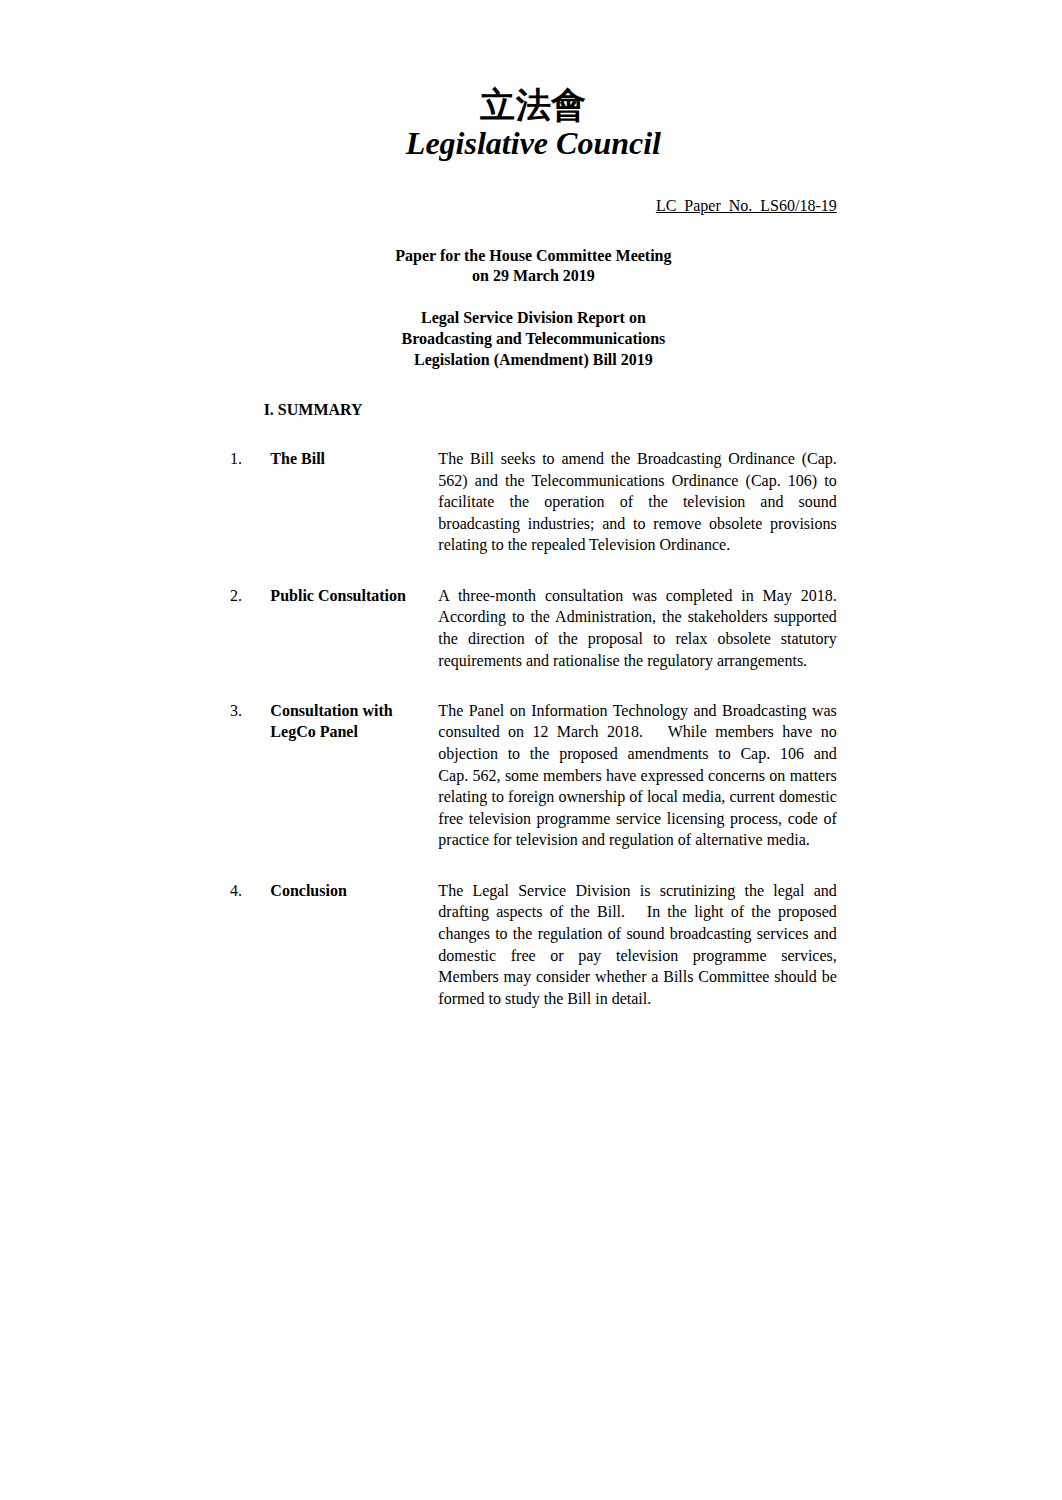立法會
Legislative Council
LC Paper No. LS60/18-19
Paper for the House Committee Meeting
on 29 March 2019
Legal Service Division Report on
Broadcasting and Telecommunications
Legislation (Amendment) Bill 2019
I. SUMMARY
| 1. | The Bill | The Bill seeks to amend the Broadcasting Ordinance (Cap. 562) and the Telecommunications Ordinance (Cap. 106) to facilitate the operation of the television and sound broadcasting industries; and to remove obsolete provisions relating to the repealed Television Ordinance. |
| 2. | Public Consultation | A three-month consultation was completed in May 2018. According to the Administration, the stakeholders supported the direction of the proposal to relax obsolete statutory requirements and rationalise the regulatory arrangements. |
| 3. | Consultation with LegCo Panel | The Panel on Information Technology and Broadcasting was consulted on 12 March 2018. While members have no objection to the proposed amendments to Cap. 106 and Cap. 562, some members have expressed concerns on matters relating to foreign ownership of local media, current domestic free television programme service licensing process, code of practice for television and regulation of alternative media. |
| 4. | Conclusion | The Legal Service Division is scrutinizing the legal and drafting aspects of the Bill. In the light of the proposed changes to the regulation of sound broadcasting services and domestic free or pay television programme services, Members may consider whether a Bills Committee should be formed to study the Bill in detail. |